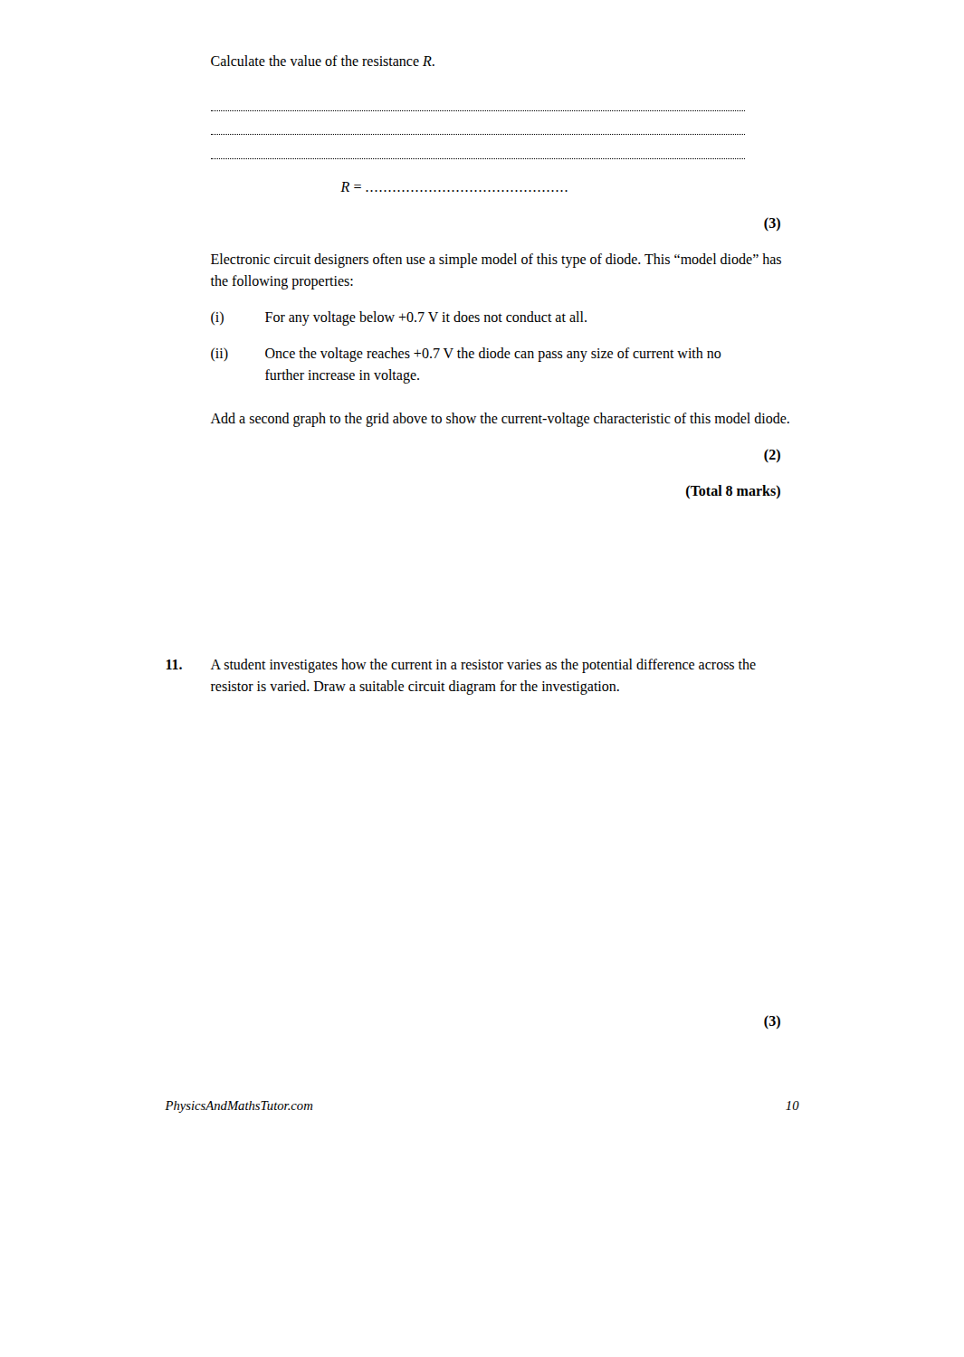Calculate the value of the resistance R.
R = .............................................
(3)
Electronic circuit designers often use a simple model of this type of diode. This “model diode” has the following properties:
(i)
For any voltage below +0.7 V it does not conduct at all.
(ii)
Once the voltage reaches +0.7 V the diode can pass any size of current with no further increase in voltage.
Add a second graph to the grid above to show the current-voltage characteristic of this model diode.
(2)
(Total 8 marks)
11.
A student investigates how the current in a resistor varies as the potential difference across the resistor is varied. Draw a suitable circuit diagram for the investigation.
(3)
PhysicsAndMathsTutor.com 10